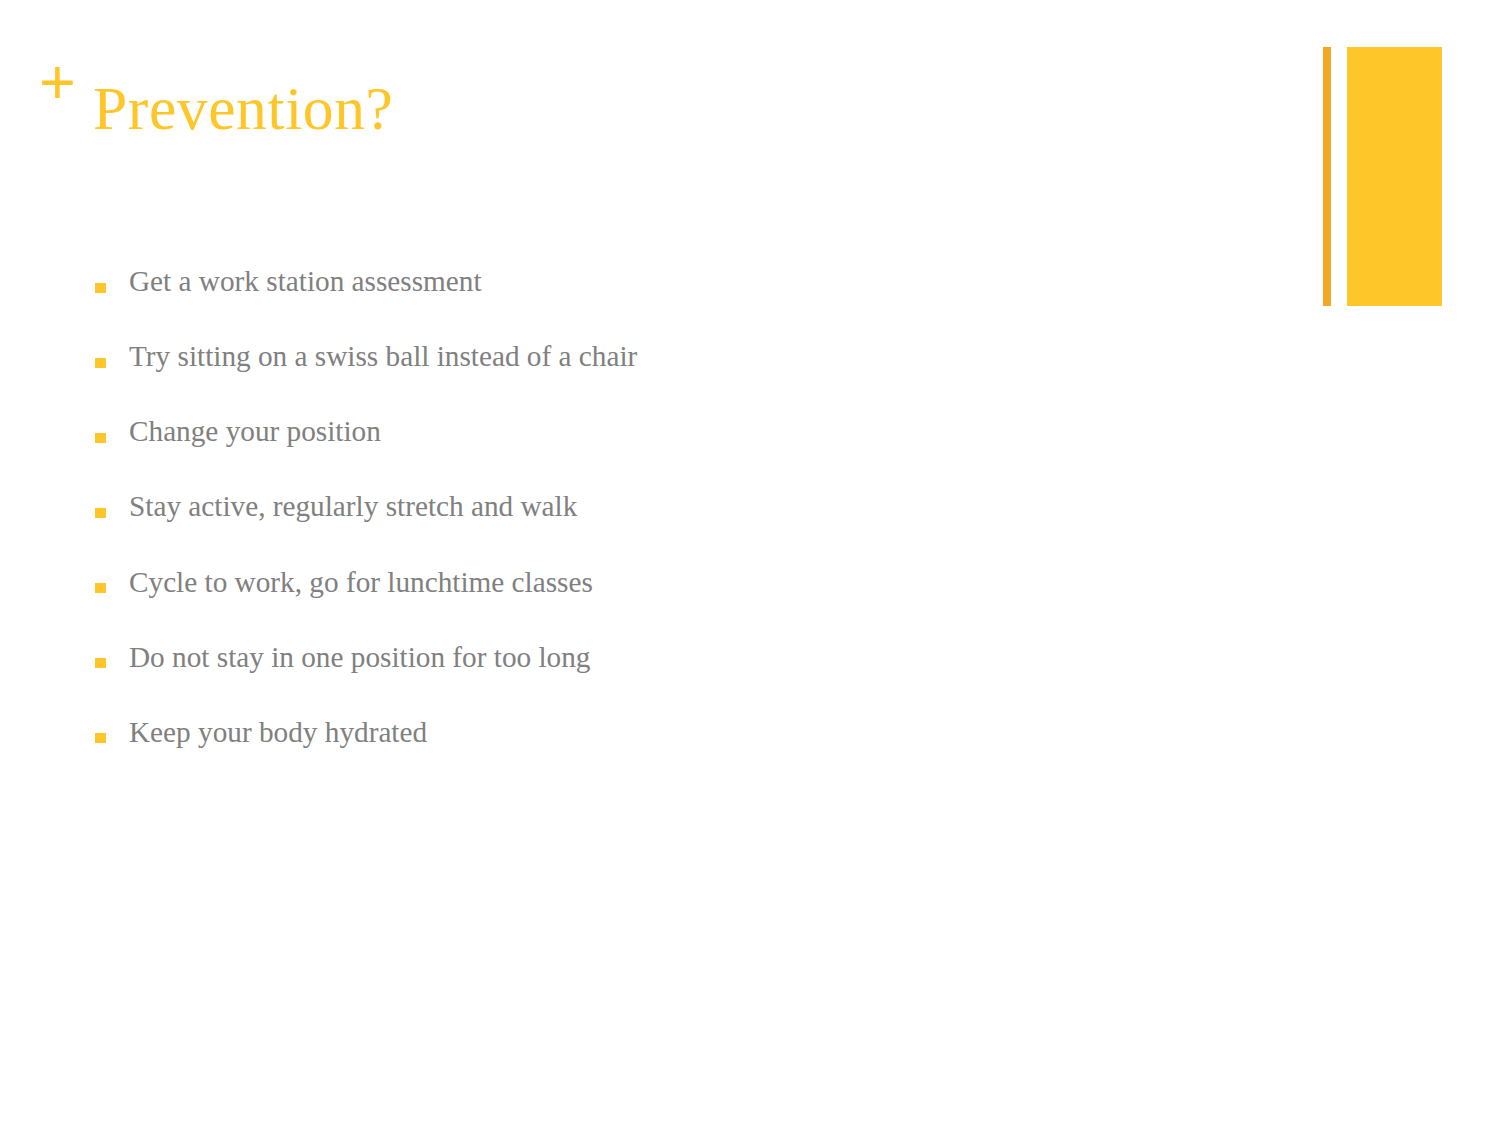+
Prevention?
Get a work station assessment
Try sitting on a swiss ball instead of a chair
Change your position
Stay active, regularly stretch and walk
Cycle to work, go for lunchtime classes
Do not stay in one position for too long
Keep your body hydrated